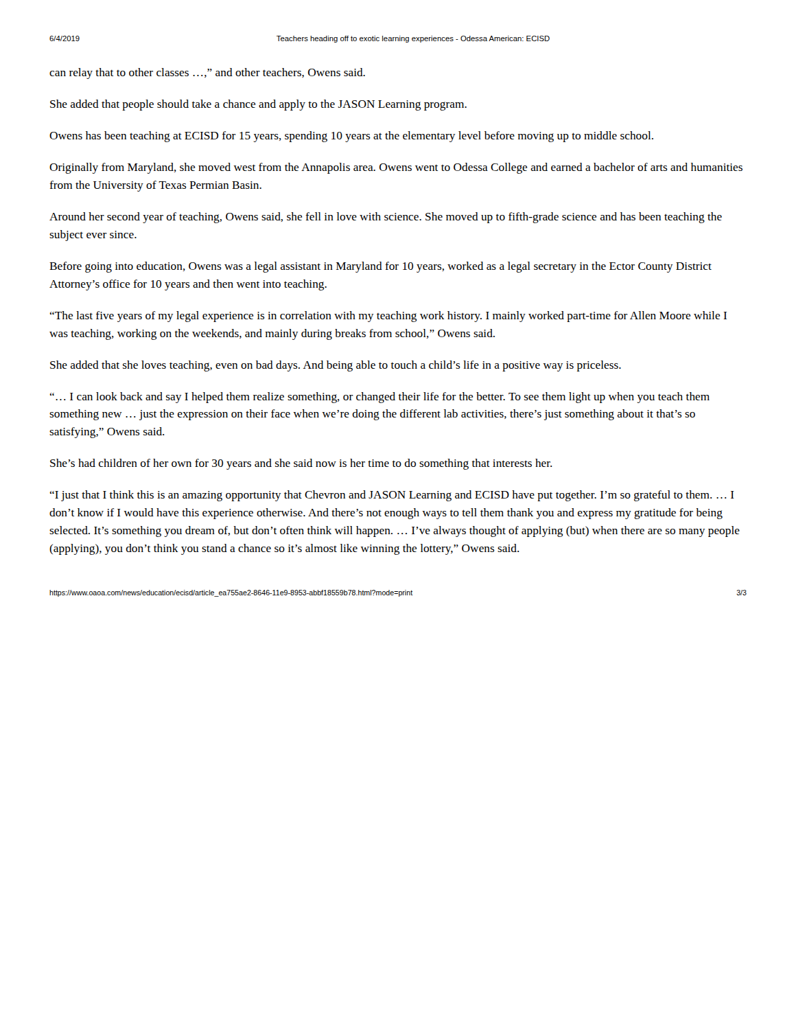6/4/2019 Teachers heading off to exotic learning experiences - Odessa American: ECISD
can relay that to other classes …,” and other teachers, Owens said.
She added that people should take a chance and apply to the JASON Learning program.
Owens has been teaching at ECISD for 15 years, spending 10 years at the elementary level before moving up to middle school.
Originally from Maryland, she moved west from the Annapolis area. Owens went to Odessa College and earned a bachelor of arts and humanities from the University of Texas Permian Basin.
Around her second year of teaching, Owens said, she fell in love with science. She moved up to fifth-grade science and has been teaching the subject ever since.
Before going into education, Owens was a legal assistant in Maryland for 10 years, worked as a legal secretary in the Ector County District Attorney’s office for 10 years and then went into teaching.
“The last five years of my legal experience is in correlation with my teaching work history. I mainly worked part-time for Allen Moore while I was teaching, working on the weekends, and mainly during breaks from school,” Owens said.
She added that she loves teaching, even on bad days. And being able to touch a child’s life in a positive way is priceless.
“… I can look back and say I helped them realize something, or changed their life for the better. To see them light up when you teach them something new … just the expression on their face when we’re doing the different lab activities, there’s just something about it that’s so satisfying,” Owens said.
She’s had children of her own for 30 years and she said now is her time to do something that interests her.
“I just that I think this is an amazing opportunity that Chevron and JASON Learning and ECISD have put together. I’m so grateful to them. … I don’t know if I would have this experience otherwise. And there’s not enough ways to tell them thank you and express my gratitude for being selected. It’s something you dream of, but don’t often think will happen. … I’ve always thought of applying (but) when there are so many people (applying), you don’t think you stand a chance so it’s almost like winning the lottery,” Owens said.
https://www.oaoa.com/news/education/ecisd/article_ea755ae2-8646-11e9-8953-abbf18559b78.html?mode=print 3/3